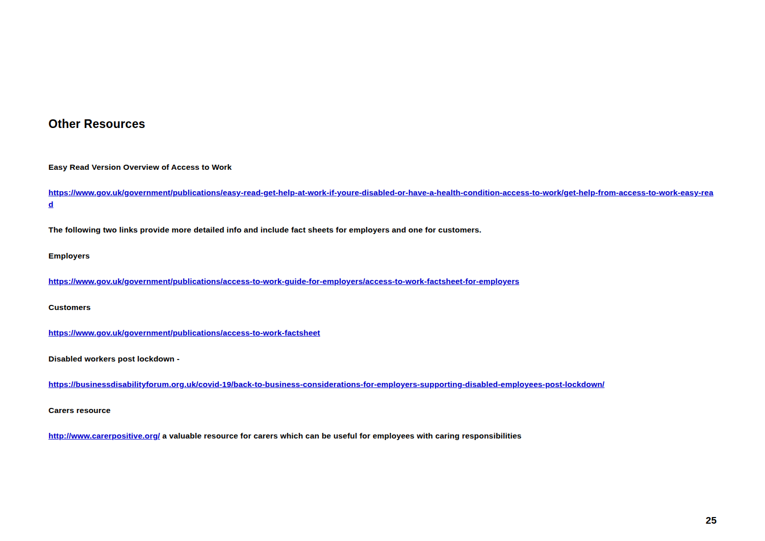Other Resources
Easy Read Version Overview of Access to Work
https://www.gov.uk/government/publications/easy-read-get-help-at-work-if-youre-disabled-or-have-a-health-condition-access-to-work/get-help-from-access-to-work-easy-read
The following two links provide more detailed info and include fact sheets for employers and one for customers.
Employers
https://www.gov.uk/government/publications/access-to-work-guide-for-employers/access-to-work-factsheet-for-employers
Customers
https://www.gov.uk/government/publications/access-to-work-factsheet
Disabled workers post lockdown -
https://businessdisabilityforum.org.uk/covid-19/back-to-business-considerations-for-employers-supporting-disabled-employees-post-lockdown/
Carers resource
http://www.carerpositive.org/ a valuable resource for carers which can be useful for employees with caring responsibilities
25